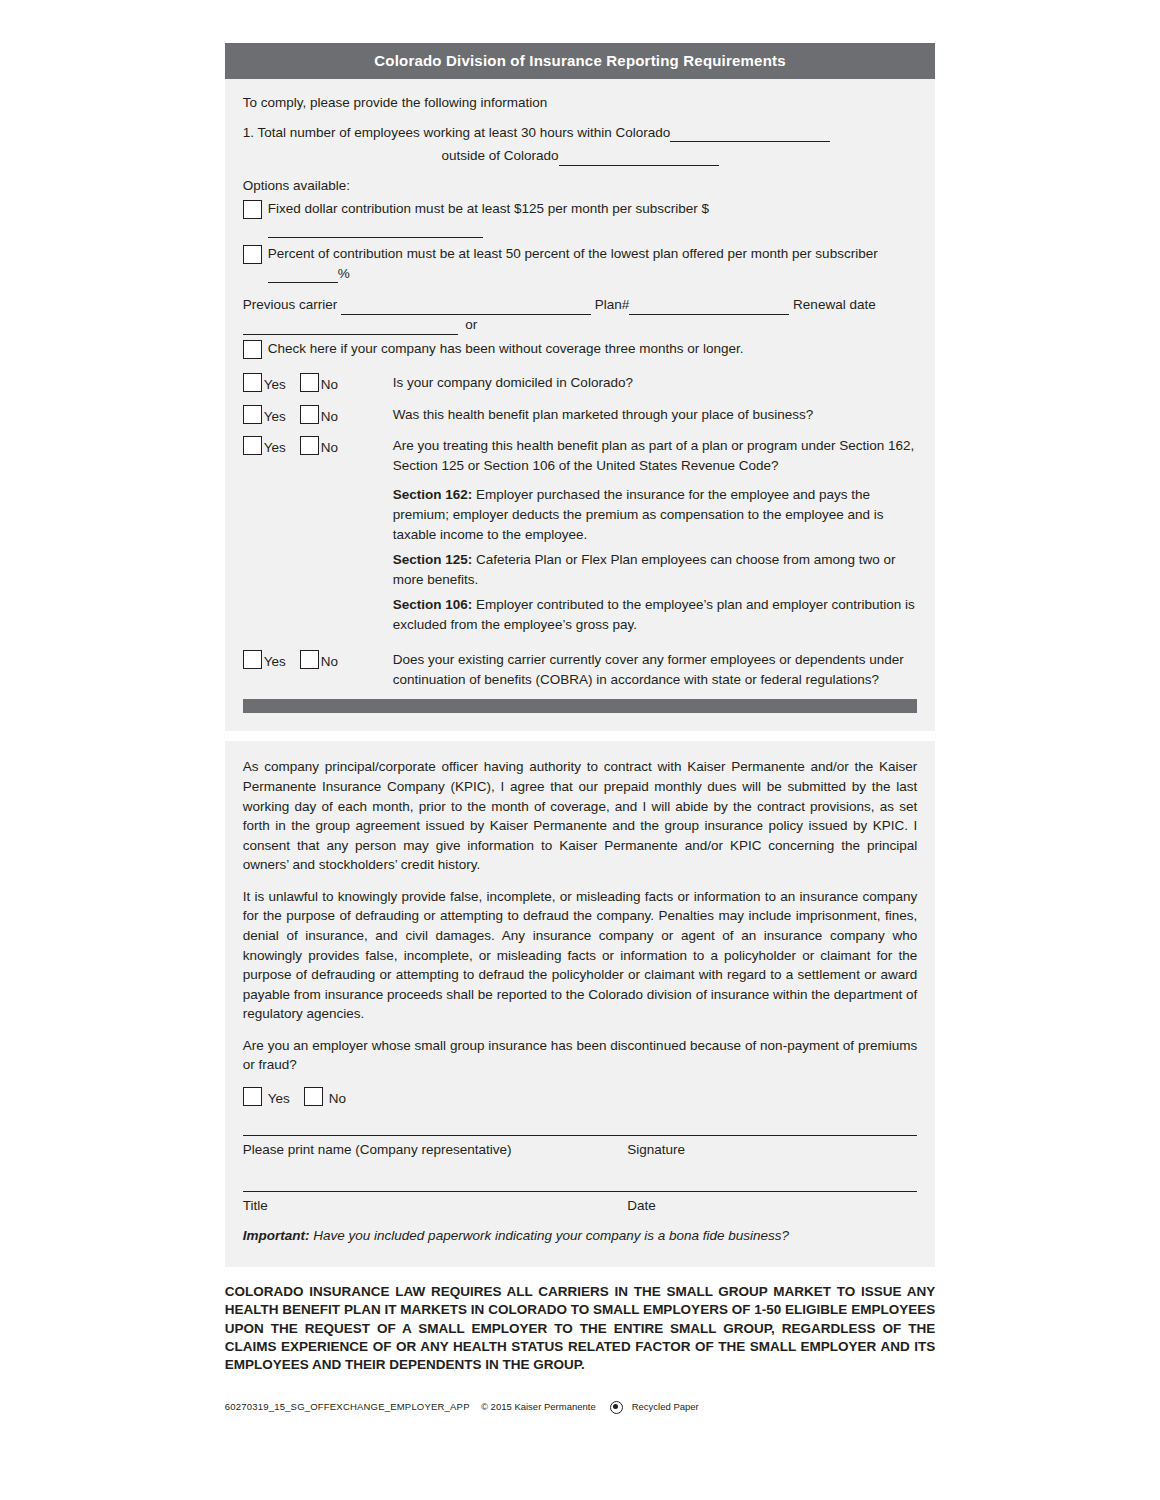Colorado Division of Insurance Reporting Requirements
To comply, please provide the following information
1. Total number of employees working at least 30 hours within Colorado
outside of Colorado
Options available:
Fixed dollar contribution must be at least $125 per month per subscriber $
Percent of contribution must be at least 50 percent of the lowest plan offered per month per subscriber %
Previous carrier Plan# Renewal date or
Check here if your company has been without coverage three months or longer.
Yes No
Is your company domiciled in Colorado?
Yes No
Was this health benefit plan marketed through your place of business?
Yes No
Are you treating this health benefit plan as part of a plan or program under Section 162, Section 125 or Section 106 of the United States Revenue Code?
Section 162: Employer purchased the insurance for the employee and pays the premium; employer deducts the premium as compensation to the employee and is taxable income to the employee.
Section 125: Cafeteria Plan or Flex Plan employees can choose from among two or more benefits.
Section 106: Employer contributed to the employee’s plan and employer contribution is excluded from the employee’s gross pay.
Yes No
Does your existing carrier currently cover any former employees or dependents under continuation of benefits (COBRA) in accordance with state or federal regulations?
As company principal/corporate officer having authority to contract with Kaiser Permanente and/or the Kaiser Permanente Insurance Company (KPIC), I agree that our prepaid monthly dues will be submitted by the last working day of each month, prior to the month of coverage, and I will abide by the contract provisions, as set forth in the group agreement issued by Kaiser Permanente and the group insurance policy issued by KPIC. I consent that any person may give information to Kaiser Permanente and/or KPIC concerning the principal owners’ and stockholders’ credit history.
It is unlawful to knowingly provide false, incomplete, or misleading facts or information to an insurance company for the purpose of defrauding or attempting to defraud the company. Penalties may include imprisonment, fines, denial of insurance, and civil damages. Any insurance company or agent of an insurance company who knowingly provides false, incomplete, or misleading facts or information to a policyholder or claimant for the purpose of defrauding or attempting to defraud the policyholder or claimant with regard to a settlement or award payable from insurance proceeds shall be reported to the Colorado division of insurance within the department of regulatory agencies.
Are you an employer whose small group insurance has been discontinued because of non-payment of premiums or fraud?
Yes No
Please print name (Company representative) Signature
Title Date
Important: Have you included paperwork indicating your company is a bona fide business?
Colorado insurance law requires all carriers in the small group market to issue any health benefit plan it markets in Colorado to small employers of 1-50 eligible employees upon the request of a small employer to the entire small group, regardless of the claims experience of or any health status related factor of the small employer and its employees and their dependents in the group.
60270319_15_SG_OFFEXCHANGE_EMPLOYER_APP © 2015 Kaiser Permanente Recycled Paper